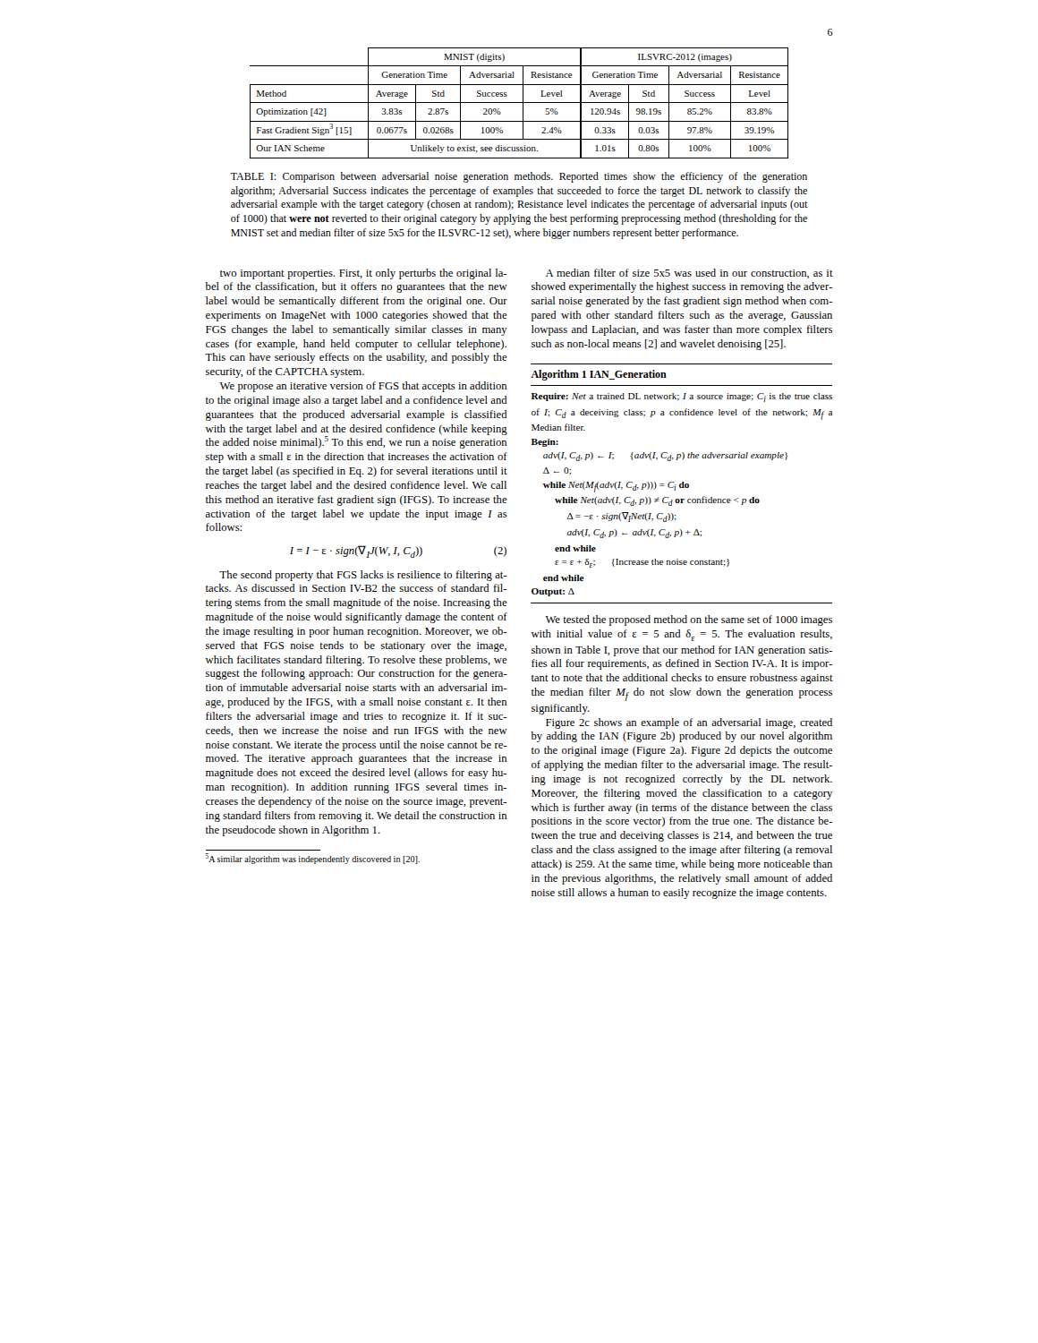6
| | MNIST (digits) | ILSVRC-2012 (images) |
| | Generation Time | Adversarial | Resistance | Generation Time | Adversarial | Resistance |
| Method | Average | Std | Success | Level | Average | Std | Success | Level |
| Optimization [42] | 3.83s | 2.87s | 20% | 5% | 120.94s | 98.19s | 85.2% | 83.8% |
| Fast Gradient Sign 3 [15] | 0.0677s | 0.0268s | 100% | 2.4% | 0.33s | 0.03s | 97.8% | 39.19% |
| Our IAN Scheme | Unlikely to exist, see discussion. | 1.01s | 0.80s | 100% | 100% |
TABLE I: Comparison between adversarial noise generation methods. Reported times show the efficiency of the generation algorithm; Adversarial Success indicates the percentage of examples that succeeded to force the target DL network to classify the adversarial example with the target category (chosen at random); Resistance level indicates the percentage of adversarial inputs (out of 1000) that were not reverted to their original category by applying the best performing preprocessing method (thresholding for the MNIST set and median filter of size 5x5 for the ILSVRC-12 set), where bigger numbers represent better performance.
two important properties. First, it only perturbs the original label of the classification, but it offers no guarantees that the new label would be semantically different from the original one. Our experiments on ImageNet with 1000 categories showed that the FGS changes the label to semantically similar classes in many cases (for example, hand held computer to cellular telephone). This can have seriously effects on the usability, and possibly the security, of the CAPTCHA system.
We propose an iterative version of FGS that accepts in addition to the original image also a target label and a confidence level and guarantees that the produced adversarial example is classified with the target label and at the desired confidence (while keeping the added noise minimal).5 To this end, we run a noise generation step with a small ε in the direction that increases the activation of the target label (as specified in Eq. 2) for several iterations until it reaches the target label and the desired confidence level. We call this method an iterative fast gradient sign (IFGS). To increase the activation of the target label we update the input image I as follows:
I = I − ε · sign(∇IJ(W, I, Cd)) (2)
The second property that FGS lacks is resilience to filtering attacks. As discussed in Section IV-B2 the success of standard filtering stems from the small magnitude of the noise. Increasing the magnitude of the noise would significantly damage the content of the image resulting in poor human recognition. Moreover, we observed that FGS noise tends to be stationary over the image, which facilitates standard filtering. To resolve these problems, we suggest the following approach: Our construction for the generation of immutable adversarial noise starts with an adversarial image, produced by the IFGS, with a small noise constant ε. It then filters the adversarial image and tries to recognize it. If it succeeds, then we increase the noise and run IFGS with the new noise constant. We iterate the process until the noise cannot be removed. The iterative approach guarantees that the increase in magnitude does not exceed the desired level (allows for easy human recognition). In addition running IFGS several times increases the dependency of the noise on the source image, preventing standard filters from removing it. We detail the construction in the pseudocode shown in Algorithm 1.
5A similar algorithm was independently discovered in [20].
A median filter of size 5x5 was used in our construction, as it showed experimentally the highest success in removing the adversarial noise generated by the fast gradient sign method when compared with other standard filters such as the average, Gaussian lowpass and Laplacian, and was faster than more complex filters such as non-local means [2] and wavelet denoising [25].
Algorithm 1 IAN_Generation
Require: Net a trained DL network; I a source image; Ci is the true class of I; Cd a deceiving class; p a confidence level of the network; Mf a Median filter.
Begin:
adv(I, Cd, p) ← I; {adv(I, Cd, p) the adversarial example}
Δ ← 0;
while Net(Mf(adv(I, Cd, p))) = Ci do
while Net(adv(I, Cd, p)) ≠ Cd or confidence < p do
Δ = −ε · sign(∇INet(I, Cd));
adv(I, Cd, p) ← adv(I, Cd, p) + Δ;
end while
ε = ε + δε; {Increase the noise constant;}
end while
Output: Δ
We tested the proposed method on the same set of 1000 images with initial value of ε = 5 and δε = 5. The evaluation results, shown in Table I, prove that our method for IAN generation satisfies all four requirements, as defined in Section IV-A. It is important to note that the additional checks to ensure robustness against the median filter Mf do not slow down the generation process significantly.
Figure 2c shows an example of an adversarial image, created by adding the IAN (Figure 2b) produced by our novel algorithm to the original image (Figure 2a). Figure 2d depicts the outcome of applying the median filter to the adversarial image. The resulting image is not recognized correctly by the DL network. Moreover, the filtering moved the classification to a category which is further away (in terms of the distance between the class positions in the score vector) from the true one. The distance between the true and deceiving classes is 214, and between the true class and the class assigned to the image after filtering (a removal attack) is 259. At the same time, while being more noticeable than in the previous algorithms, the relatively small amount of added noise still allows a human to easily recognize the image contents.